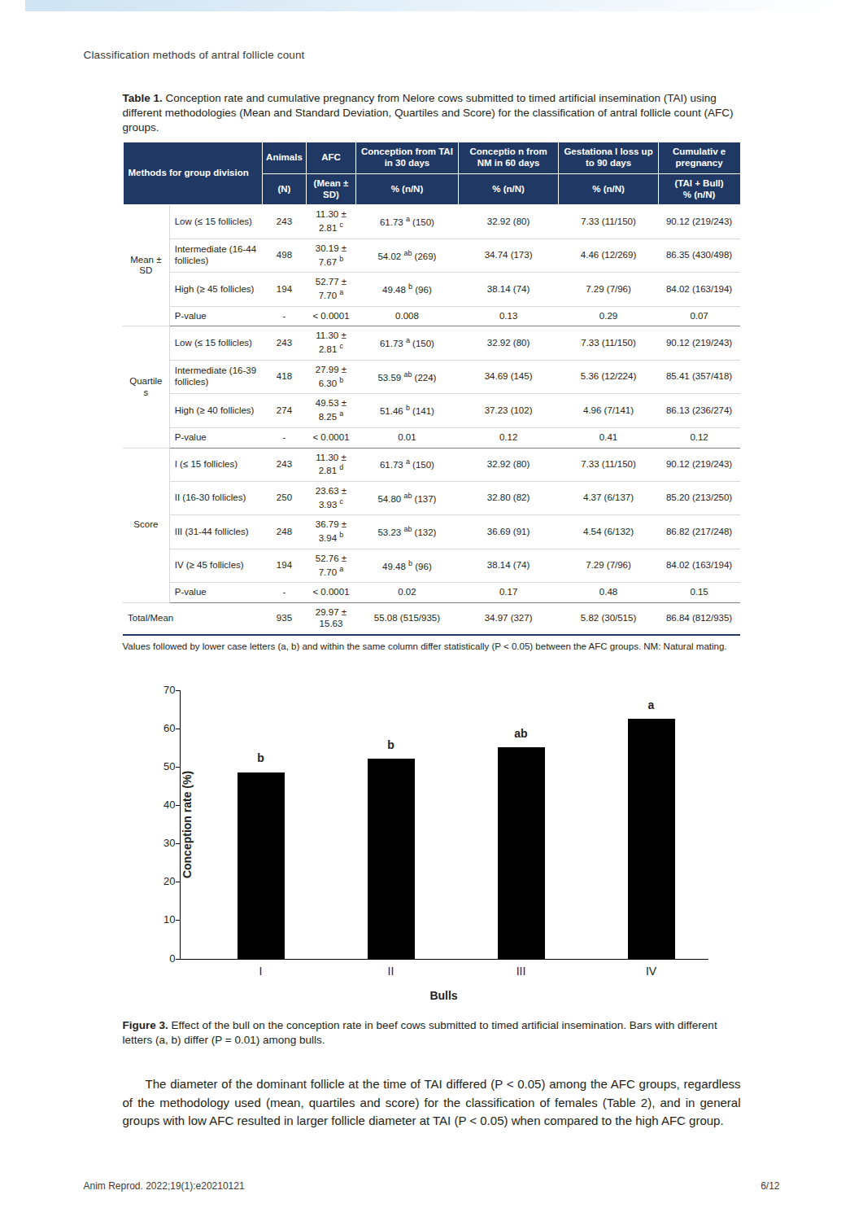Classification methods of antral follicle count
Table 1. Conception rate and cumulative pregnancy from Nelore cows submitted to timed artificial insemination (TAI) using different methodologies (Mean and Standard Deviation, Quartiles and Score) for the classification of antral follicle count (AFC) groups.
| Methods for group division | Animals | AFC | Conception from TAI in 30 days | Conceptio n from NM in 60 days | Gestationa l loss up to 90 days | Cumulativ e pregnancy |
| --- | --- | --- | --- | --- | --- | --- |
| (N) | (Mean ± SD) | % (n/N) | % (n/N) | % (n/N) | (TAI + Bull) % (n/N) |
| Mean ± SD | Low (≤ 15 follicles) | 243 | 11.30 ± 2.81 c | 61.73 a (150) | 32.92 (80) | 7.33 (11/150) | 90.12 (219/243) |
| Intermediate (16-44 follicles) | 498 | 30.19 ± 7.67 b | 54.02 ab (269) | 34.74 (173) | 4.46 (12/269) | 86.35 (430/498) |
| High (≥ 45 follicles) | 194 | 52.77 ± 7.70 a | 49.48 b (96) | 38.14 (74) | 7.29 (7/96) | 84.02 (163/194) |
| P-value | - | < 0.0001 | 0.008 | 0.13 | 0.29 | 0.07 |
| Quartile s | Low (≤ 15 follicles) | 243 | 11.30 ± 2.81 c | 61.73 a (150) | 32.92 (80) | 7.33 (11/150) | 90.12 (219/243) |
| Intermediate (16-39 follicles) | 418 | 27.99 ± 6.30 b | 53.59 ab (224) | 34.69 (145) | 5.36 (12/224) | 85.41 (357/418) |
| High (≥ 40 follicles) | 274 | 49.53 ± 8.25 a | 51.46 b (141) | 37.23 (102) | 4.96 (7/141) | 86.13 (236/274) |
| P-value | - | < 0.0001 | 0.01 | 0.12 | 0.41 | 0.12 |
| Score | I (≤ 15 follicles) | 243 | 11.30 ± 2.81 d | 61.73 a (150) | 32.92 (80) | 7.33 (11/150) | 90.12 (219/243) |
| II (16-30 follicles) | 250 | 23.63 ± 3.93 c | 54.80 ab (137) | 32.80 (82) | 4.37 (6/137) | 85.20 (213/250) |
| III (31-44 follicles) | 248 | 36.79 ± 3.94 b | 53.23 ab (132) | 36.69 (91) | 4.54 (6/132) | 86.82 (217/248) |
| IV (≥ 45 follicles) | 194 | 52.76 ± 7.70 a | 49.48 b (96) | 38.14 (74) | 7.29 (7/96) | 84.02 (163/194) |
| P-value | - | < 0.0001 | 0.02 | 0.17 | 0.48 | 0.15 |
| Total/Mean | 935 | 29.97 ± 15.63 | 55.08 (515/935) | 34.97 (327) | 5.82 (30/515) | 86.84 (812/935) |
Values followed by lower case letters (a, b) and within the same column differ statistically (P < 0.05) between the AFC groups. NM: Natural mating.
Conception rate (%)
70
60
50
40
30
20
10
0
b
I
b
II
ab
III
a
IV
Bulls
Figure 3. Effect of the bull on the conception rate in beef cows submitted to timed artificial insemination. Bars with different letters (a, b) differ (P = 0.01) among bulls.
The diameter of the dominant follicle at the time of TAI differed (P < 0.05) among the AFC groups, regardless of the methodology used (mean, quartiles and score) for the classification of females (Table 2), and in general groups with low AFC resulted in larger follicle diameter at TAI (P < 0.05) when compared to the high AFC group.
Anim Reprod. 2022;19(1):e20210121
6/12